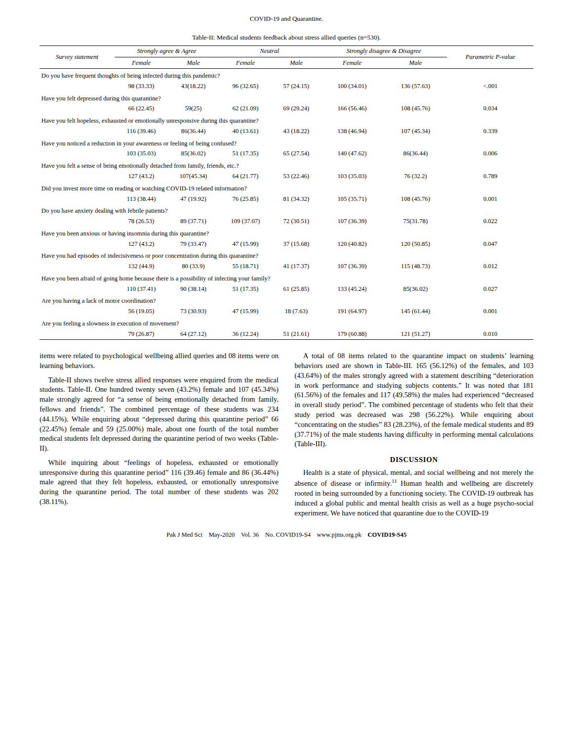COVID-19 and Quarantine.
Table-II: Medical students feedback about stress allied queries (n=530).
| Survey statement | Strongly agree & Agree | Neutral | Strongly disagree & Disagree | Parametric P-value |
| --- | --- | --- | --- | --- |
| Female | Male | Female | Male | Female | Male |
| Do you have frequent thoughts of being infected during this pandemic? |
| | 98 (33.33) | 43(18.22) | 96 (32.65) | 57 (24.15) | 100 (34.01) | 136 (57.63) | <.001 |
| Have you felt depressed during this quarantine? |
| | 66 (22.45) | 59(25) | 62 (21.09) | 69 (29.24) | 166 (56.46) | 108 (45.76) | 0.034 |
| Have you felt hopeless, exhausted or emotionally unresponsive during this quarantine? |
| | 116 (39.46) | 86(36.44) | 40 (13.61) | 43 (18.22) | 138 (46.94) | 107 (45.34) | 0.339 |
| Have you noticed a reduction in your awareness or feeling of being confused? |
| | 103 (35.03) | 85(36.02) | 51 (17.35) | 65 (27.54) | 140 (47.62) | 86(36.44) | 0.006 |
| Have you felt a sense of being emotionally detached from family, friends, etc.? |
| | 127 (43.2) | 107(45.34) | 64 (21.77) | 53 (22.46) | 103 (35.03) | 76 (32.2) | 0.789 |
| Did you invest more time on reading or watching COVID-19 related information? |
| | 113 (38.44) | 47 (19.92) | 76 (25.85) | 81 (34.32) | 105 (35.71) | 108 (45.76) | 0.001 |
| Do you have anxiety dealing with febrile patients? |
| | 78 (26.53) | 89 (37.71) | 109 (37.07) | 72 (30.51) | 107 (36.39) | 75(31.78) | 0.022 |
| Have you been anxious or having insomnia during this quarantine? |
| | 127 (43.2) | 79 (33.47) | 47 (15.99) | 37 (15.68) | 120 (40.82) | 120 (50.85) | 0.047 |
| Have you had episodes of indecisiveness or poor concentration during this quarantine? |
| | 132 (44.9) | 80 (33.9) | 55 (18.71) | 41 (17.37) | 107 (36.39) | 115 (48.73) | 0.012 |
| Have you been afraid of going home because there is a possibility of infecting your family? |
| | 110 (37.41) | 90 (38.14) | 51 (17.35) | 61 (25.85) | 133 (45.24) | 85(36.02) | 0.027 |
| Are you having a lack of motor coordination? |
| | 56 (19.05) | 73 (30.93) | 47 (15.99) | 18 (7.63) | 191 (64.97) | 145 (61.44) | 0.001 |
| Are you feeling a slowness in execution of movement? |
| | 79 (26.87) | 64 (27.12) | 36 (12.24) | 51 (21.61) | 179 (60.88) | 121 (51.27) | 0.010 |
items were related to psychological wellbeing allied queries and 08 items were on learning behaviors.
Table-II shows twelve stress allied responses were enquired from the medical students. Table-II. One hundred twenty seven (43.2%) female and 107 (45.34%) male strongly agreed for “a sense of being emotionally detached from family, fellows and friends”. The combined percentage of these students was 234 (44.15%). While enquiring about “depressed during this quarantine period” 66 (22.45%) female and 59 (25.00%) male, about one fourth of the total number medical students felt depressed during the quarantine period of two weeks (Table-II).
While inquiring about “feelings of hopeless, exhausted or emotionally unresponsive during this quarantine period” 116 (39.46) female and 86 (36.44%) male agreed that they felt hopeless, exhausted, or emotionally unresponsive during the quarantine period. The total number of these students was 202 (38.11%).
A total of 08 items related to the quarantine impact on students’ learning behaviors used are shown in Table-III. 165 (56.12%) of the females, and 103 (43.64%) of the males strongly agreed with a statement describing “deterioration in work performance and studying subjects contents.” It was noted that 181 (61.56%) of the females and 117 (49.58%) the males had experienced “decreased in overall study period”. The combined percentage of students who felt that their study period was decreased was 298 (56.22%). While enquiring about “concentrating on the studies” 83 (28.23%), of the female medical students and 89 (37.71%) of the male students having difficulty in performing mental calculations (Table-III).
DISCUSSION
Health is a state of physical, mental, and social wellbeing and not merely the absence of disease or infirmity.11 Human health and wellbeing are discretely rooted in being surrounded by a functioning society. The COVID-19 outbreak has induced a global public and mental health crisis as well as a huge psycho-social experiment. We have noticed that quarantine due to the COVID-19
Pak J Med Sci May-2020 Vol. 36 No. COVID19-S4 www.pjms.org.pk COVID19-S45